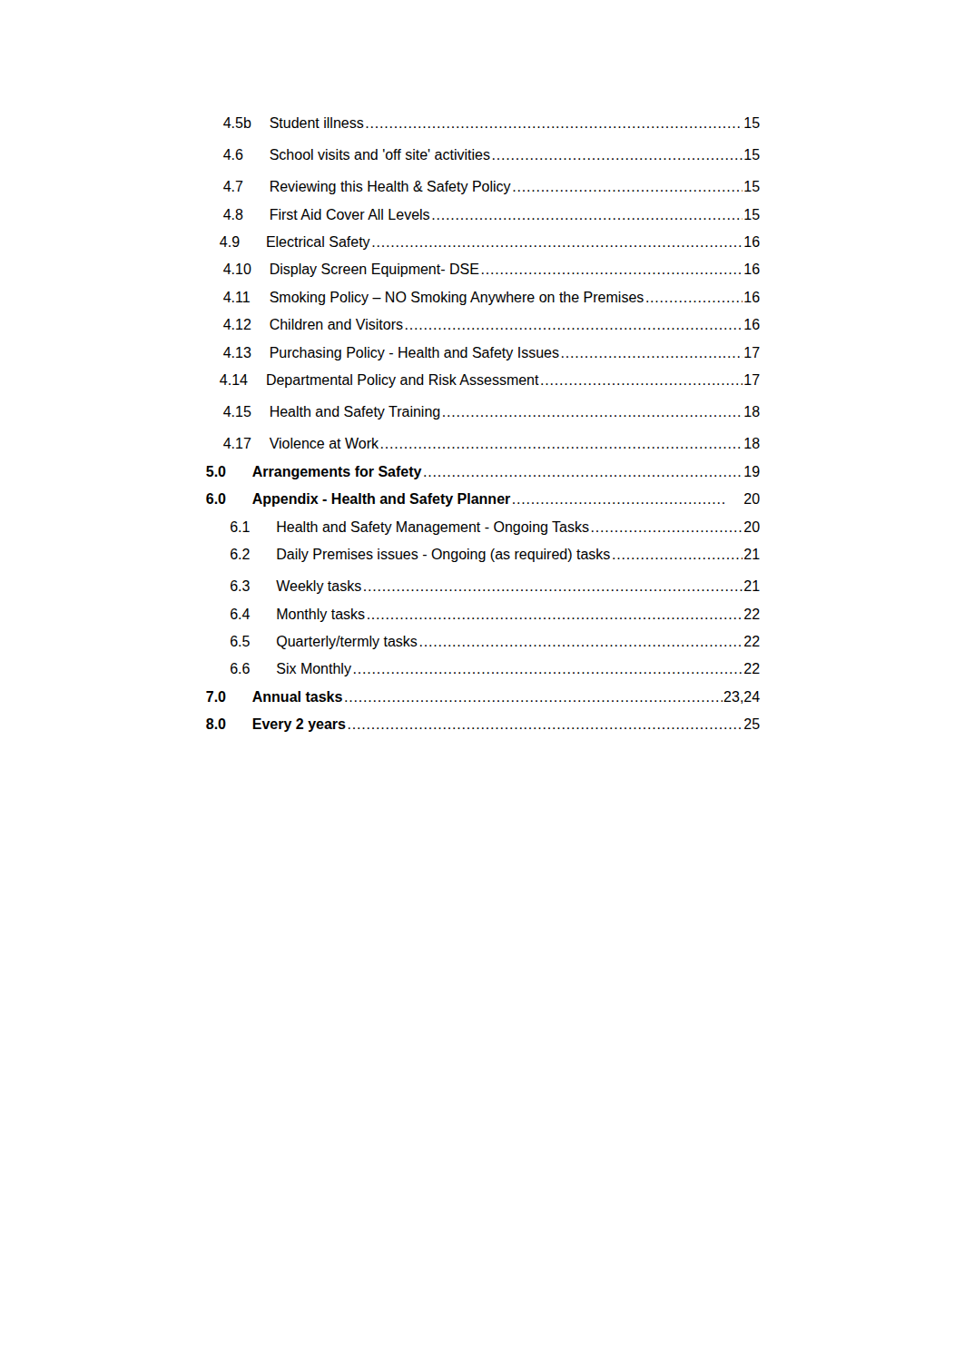4.5b Student illness .................................................................................. 15
4.6 School visits and 'off site' activities ............................................................. 15
4.7 Reviewing this Health & Safety Policy ..................................................... 15
4.8 First Aid Cover All Levels ............................................................................. 15
4.9 Electrical Safety ......................................................................................... 16
4.10 Display Screen Equipment- DSE .............................................................. 16
4.11 Smoking Policy – NO Smoking Anywhere on the Premises ..................... 16
4.12 Children and Visitors ................................................................................. 16
4.13 Purchasing Policy - Health and Safety Issues ............................................. 17
4.14 Departmental Policy and Risk Assessment ............................................. 17
4.15 Health and Safety Training ....................................................................... 18
4.17 Violence at Work ....................................................................................... 18
5.0 Arrangements for Safety ....................................................................... 19
6.0 Appendix - Health and Safety Planner ............................................. 20
6.1 Health and Safety Management - Ongoing Tasks ..................................... 20
6.2 Daily Premises issues - Ongoing (as required) tasks ................................ 21
6.3 Weekly tasks ............................................................................................... 21
6.4 Monthly tasks ............................................................................................. 22
6.5 Quarterly/termly tasks ............................................................................. 22
6.6 Six Monthly ................................................................................................. 22
7.0 Annual tasks ......................................................................................... 23,24
8.0 Every 2 years ............................................................................................. 25